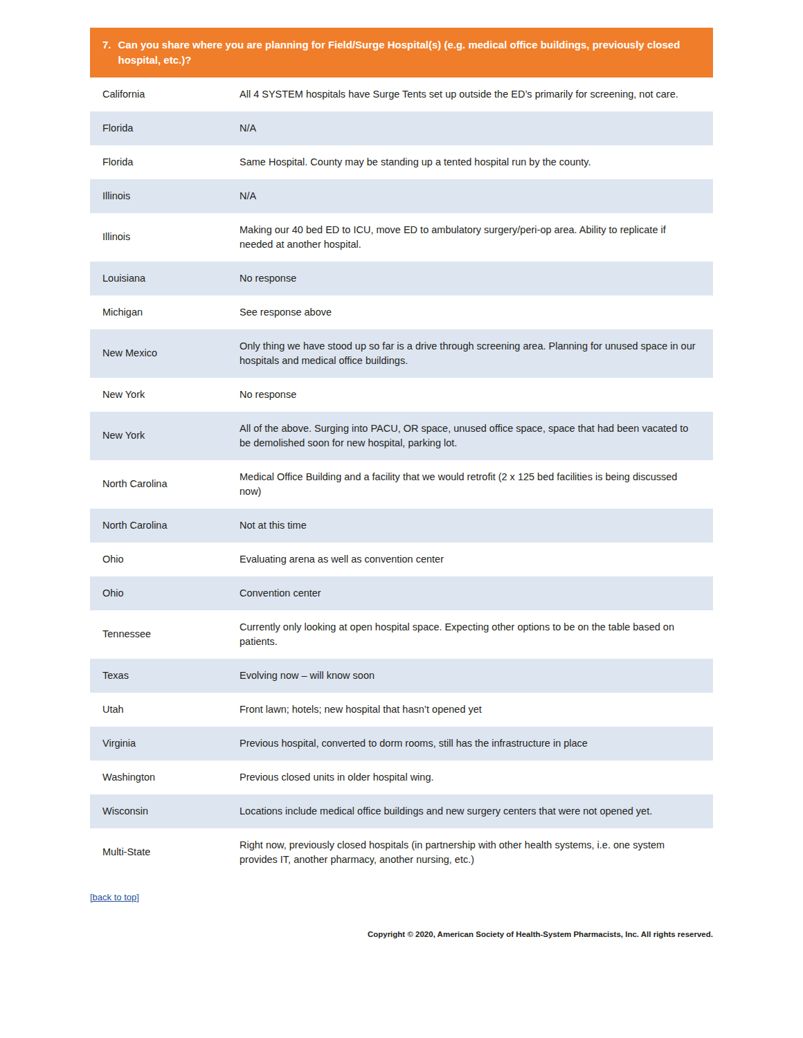7. Can you share where you are planning for Field/Surge Hospital(s) (e.g. medical office buildings, previously closed hospital, etc.)?
| California | All 4 SYSTEM hospitals have Surge Tents set up outside the ED’s primarily for screening, not care. |
| Florida | N/A |
| Florida | Same Hospital. County may be standing up a tented hospital run by the county. |
| Illinois | N/A |
| Illinois | Making our 40 bed ED to ICU, move ED to ambulatory surgery/peri-op area. Ability to replicate if needed at another hospital. |
| Louisiana | No response |
| Michigan | See response above |
| New Mexico | Only thing we have stood up so far is a drive through screening area. Planning for unused space in our hospitals and medical office buildings. |
| New York | No response |
| New York | All of the above. Surging into PACU, OR space, unused office space, space that had been vacated to be demolished soon for new hospital, parking lot. |
| North Carolina | Medical Office Building and a facility that we would retrofit (2 x 125 bed facilities is being discussed now) |
| North Carolina | Not at this time |
| Ohio | Evaluating arena as well as convention center |
| Ohio | Convention center |
| Tennessee | Currently only looking at open hospital space. Expecting other options to be on the table based on patients. |
| Texas | Evolving now – will know soon |
| Utah | Front lawn; hotels; new hospital that hasn’t opened yet |
| Virginia | Previous hospital, converted to dorm rooms, still has the infrastructure in place |
| Washington | Previous closed units in older hospital wing. |
| Wisconsin | Locations include medical office buildings and new surgery centers that were not opened yet. |
| Multi-State | Right now, previously closed hospitals (in partnership with other health systems, i.e. one system provides IT, another pharmacy, another nursing, etc.) |
[back to top]
Copyright © 2020, American Society of Health-System Pharmacists, Inc. All rights reserved.